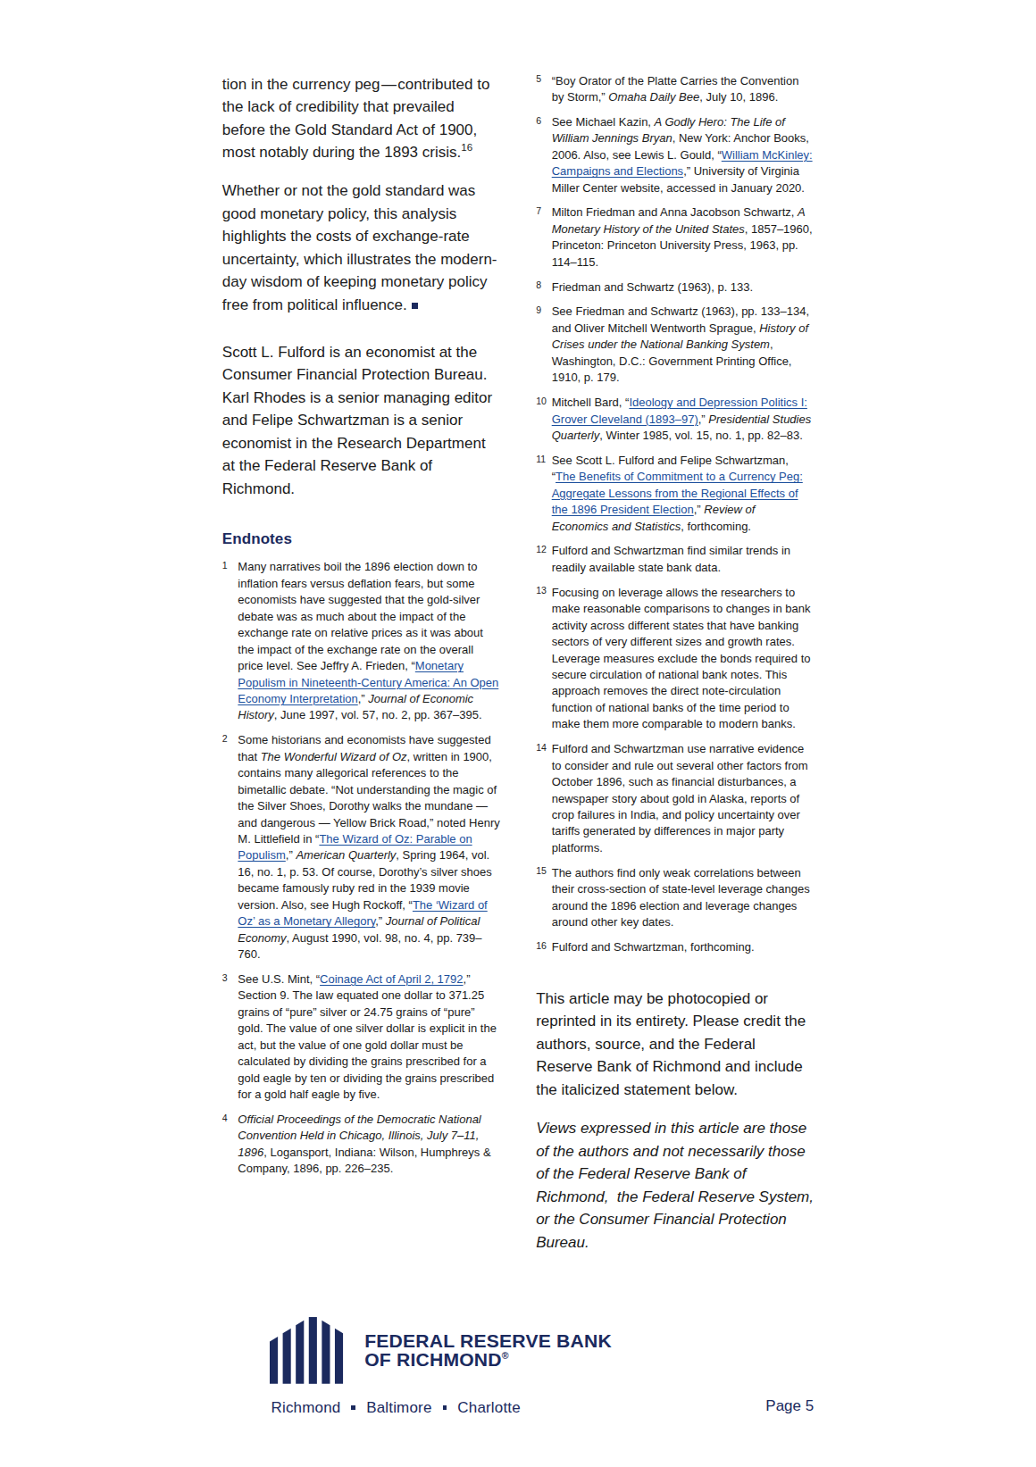tion in the currency peg — contributed to the lack of credibility that prevailed before the Gold Standard Act of 1900, most notably during the 1893 crisis.16
Whether or not the gold standard was good monetary policy, this analysis highlights the costs of exchange-rate uncertainty, which illustrates the modern-day wisdom of keeping monetary policy free from political influence.
Scott L. Fulford is an economist at the Consumer Financial Protection Bureau. Karl Rhodes is a senior managing editor and Felipe Schwartzman is a senior economist in the Research Department at the Federal Reserve Bank of Richmond.
Endnotes
Many narratives boil the 1896 election down to inflation fears versus deflation fears, but some economists have suggested that the gold-silver debate was as much about the impact of the exchange rate on relative prices as it was about the impact of the exchange rate on the overall price level. See Jeffry A. Frieden, “Monetary Populism in Nineteenth-Century America: An Open Economy Interpretation,” Journal of Economic History, June 1997, vol. 57, no. 2, pp. 367–395.
Some historians and economists have suggested that The Wonderful Wizard of Oz, written in 1900, contains many allegorical references to the bimetallic debate. “Not understanding the magic of the Silver Shoes, Dorothy walks the mundane — and dangerous — Yellow Brick Road,” noted Henry M. Littlefield in “The Wizard of Oz: Parable on Populism,” American Quarterly, Spring 1964, vol. 16, no. 1, p. 53. Of course, Dorothy’s silver shoes became famously ruby red in the 1939 movie version. Also, see Hugh Rockoff, “The ‘Wizard of Oz’ as a Monetary Allegory,” Journal of Political Economy, August 1990, vol. 98, no. 4, pp. 739–760.
See U.S. Mint, “Coinage Act of April 2, 1792,” Section 9. The law equated one dollar to 371.25 grains of “pure” silver or 24.75 grains of “pure” gold. The value of one silver dollar is explicit in the act, but the value of one gold dollar must be calculated by dividing the grains prescribed for a gold eagle by ten or dividing the grains prescribed for a gold half eagle by five.
Official Proceedings of the Democratic National Convention Held in Chicago, Illinois, July 7–11, 1896, Logansport, Indiana: Wilson, Humphreys & Company, 1896, pp. 226–235.
“Boy Orator of the Platte Carries the Convention by Storm,” Omaha Daily Bee, July 10, 1896.
See Michael Kazin, A Godly Hero: The Life of William Jennings Bryan, New York: Anchor Books, 2006. Also, see Lewis L. Gould, “William McKinley: Campaigns and Elections,” University of Virginia Miller Center website, accessed in January 2020.
Milton Friedman and Anna Jacobson Schwartz, A Monetary History of the United States, 1857–1960, Princeton: Princeton University Press, 1963, pp. 114–115.
Friedman and Schwartz (1963), p. 133.
See Friedman and Schwartz (1963), pp. 133–134, and Oliver Mitchell Wentworth Sprague, History of Crises under the National Banking System, Washington, D.C.: Government Printing Office, 1910, p. 179.
Mitchell Bard, “Ideology and Depression Politics I: Grover Cleveland (1893–97),” Presidential Studies Quarterly, Winter 1985, vol. 15, no. 1, pp. 82–83.
See Scott L. Fulford and Felipe Schwartzman, “The Benefits of Commitment to a Currency Peg: Aggregate Lessons from the Regional Effects of the 1896 President Election,” Review of Economics and Statistics, forthcoming.
Fulford and Schwartzman find similar trends in readily available state bank data.
Focusing on leverage allows the researchers to make reasonable comparisons to changes in bank activity across different states that have banking sectors of very different sizes and growth rates. Leverage measures exclude the bonds required to secure circulation of national bank notes. This approach removes the direct note-circulation function of national banks of the time period to make them more comparable to modern banks.
Fulford and Schwartzman use narrative evidence to consider and rule out several other factors from October 1896, such as financial disturbances, a newspaper story about gold in Alaska, reports of crop failures in India, and policy uncertainty over tariffs generated by differences in major party platforms.
The authors find only weak correlations between their cross-section of state-level leverage changes around the 1896 election and leverage changes around other key dates.
Fulford and Schwartzman, forthcoming.
This article may be photocopied or reprinted in its entirety. Please credit the authors, source, and the Federal Reserve Bank of Richmond and include the italicized statement below.
Views expressed in this article are those of the authors and not necessarily those of the Federal Reserve Bank of Richmond, the Federal Reserve System, or the Consumer Financial Protection Bureau.
Federal Reserve Bank of Richmond®
Richmond Baltimore Charlotte
Page 5